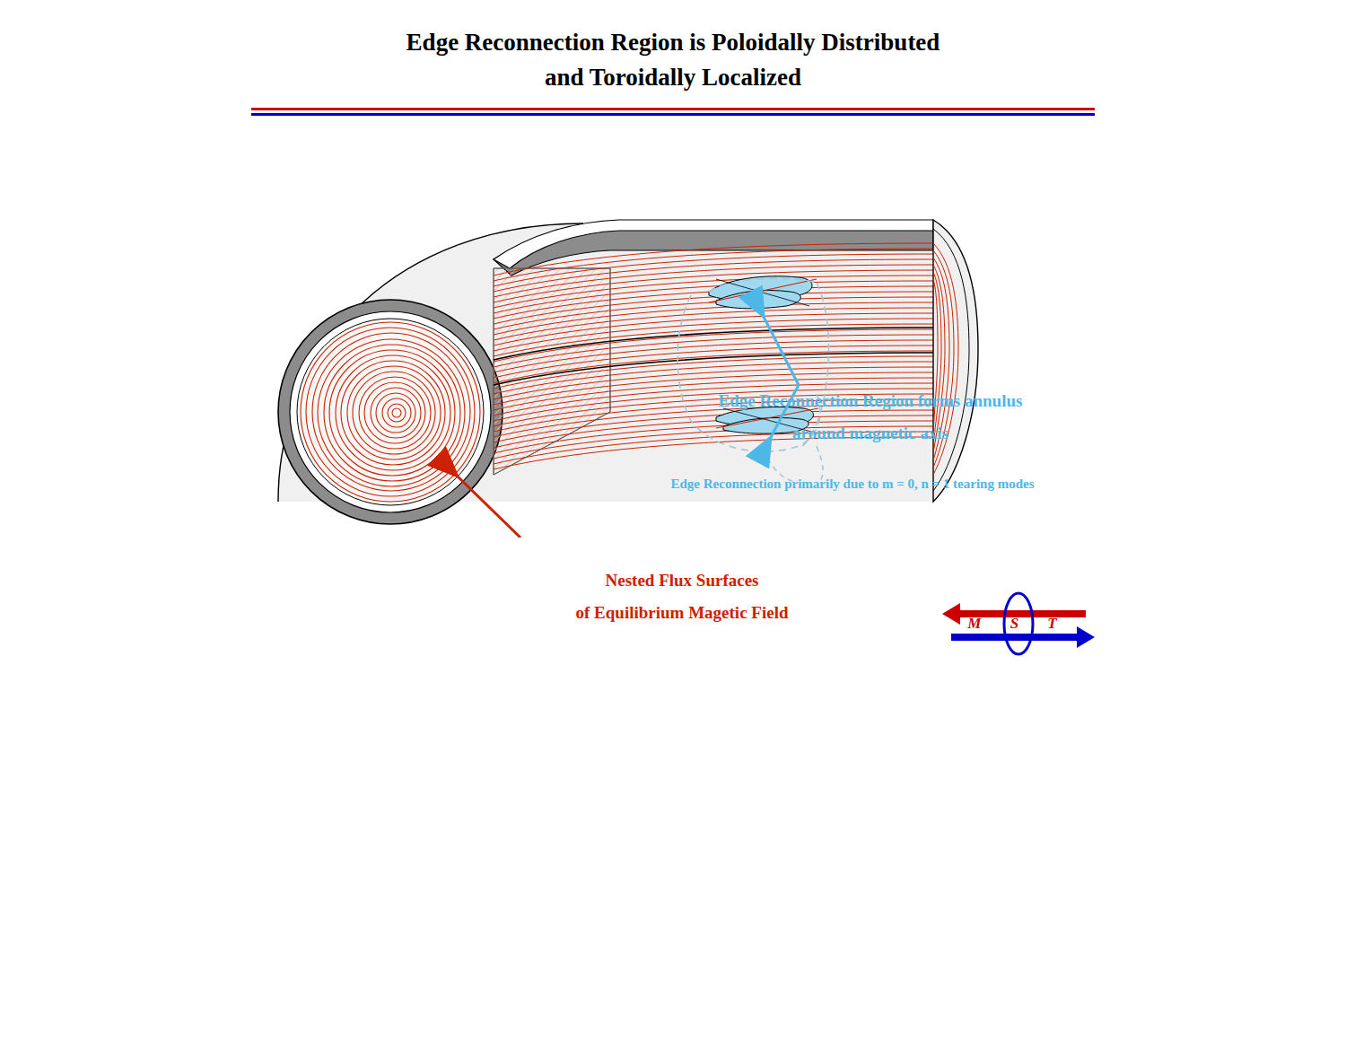Edge Reconnection Region is Poloidally Distributed
and Toroidally Localized
Edge Reconnection Region forms annulus
around magnetic axis
Edge Reconnection primarily due to m = 0, n = 1 tearing modes
Nested Flux Surfaces
of Equilibrium Magetic Field
M S T